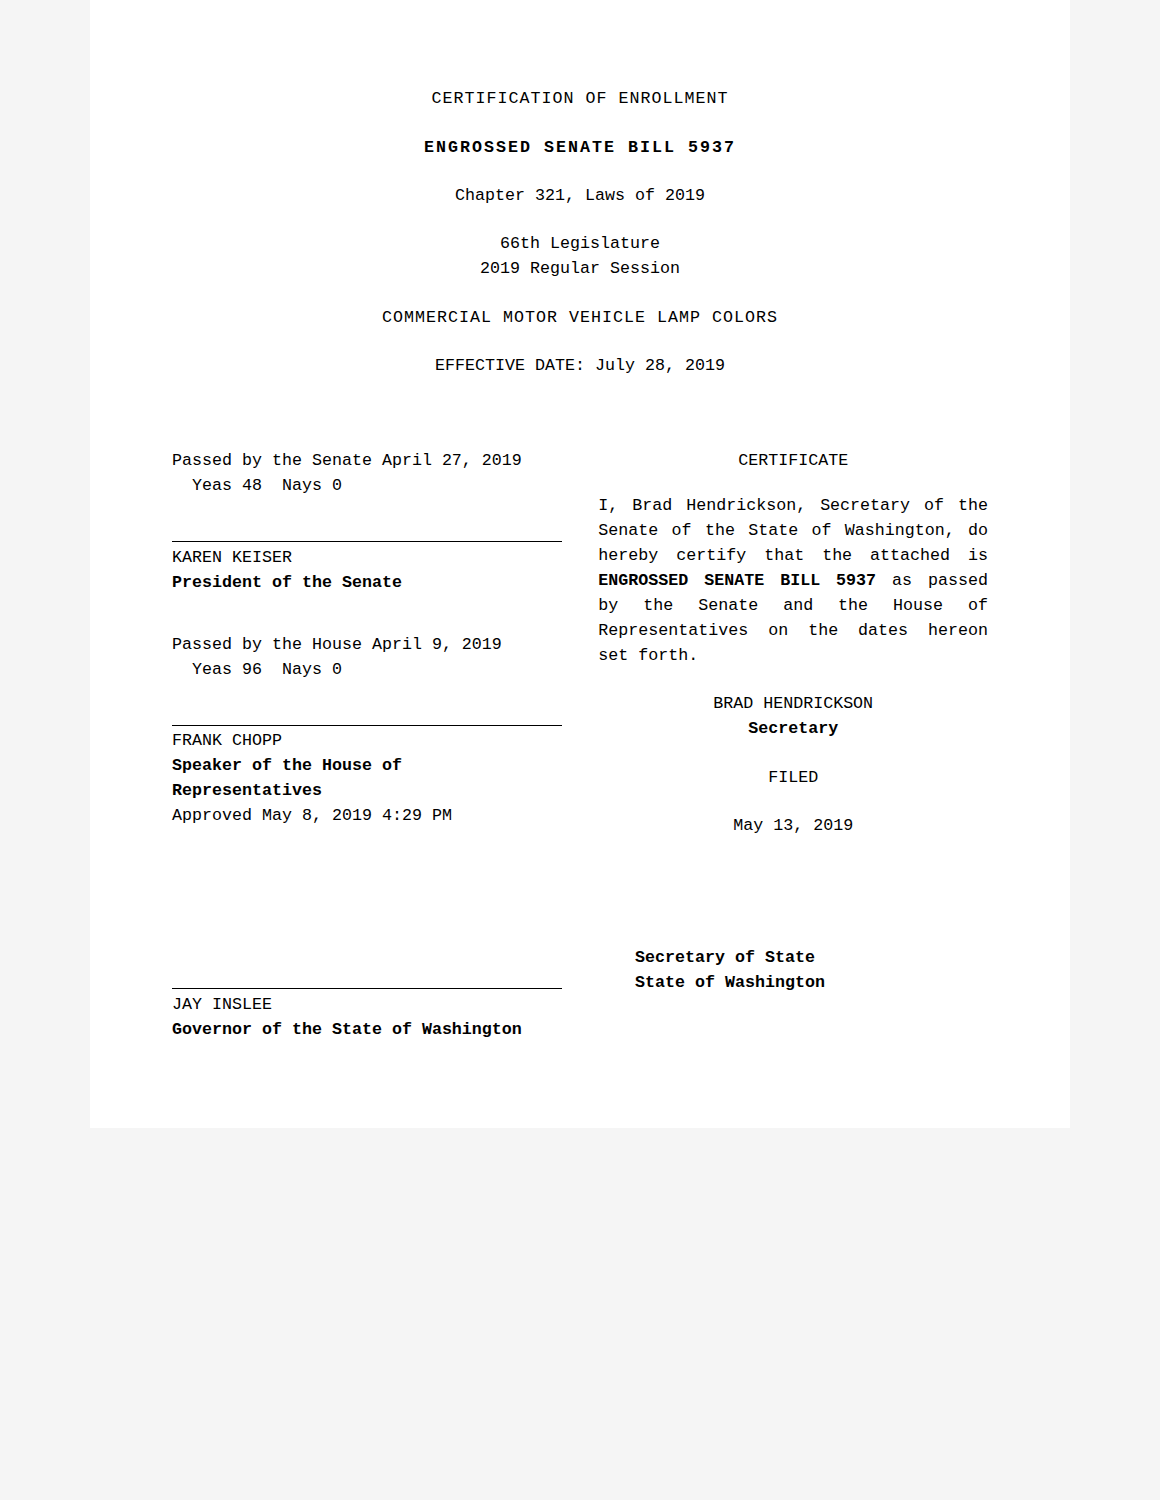CERTIFICATION OF ENROLLMENT
ENGROSSED SENATE BILL 5937
Chapter 321, Laws of 2019
66th Legislature
2019 Regular Session
COMMERCIAL MOTOR VEHICLE LAMP COLORS
EFFECTIVE DATE: July 28, 2019
Passed by the Senate April 27, 2019
Yeas 48 Nays 0
KAREN KEISER
President of the Senate
Passed by the House April 9, 2019
Yeas 96 Nays 0
FRANK CHOPP
Speaker of the House of Representatives
Approved May 8, 2019 4:29 PM
CERTIFICATE
I, Brad Hendrickson, Secretary of the Senate of the State of Washington, do hereby certify that the attached is ENGROSSED SENATE BILL 5937 as passed by the Senate and the House of Representatives on the dates hereon set forth.
BRAD HENDRICKSON
Secretary
FILED
May 13, 2019
JAY INSLEE
Governor of the State of Washington
Secretary of State
State of Washington